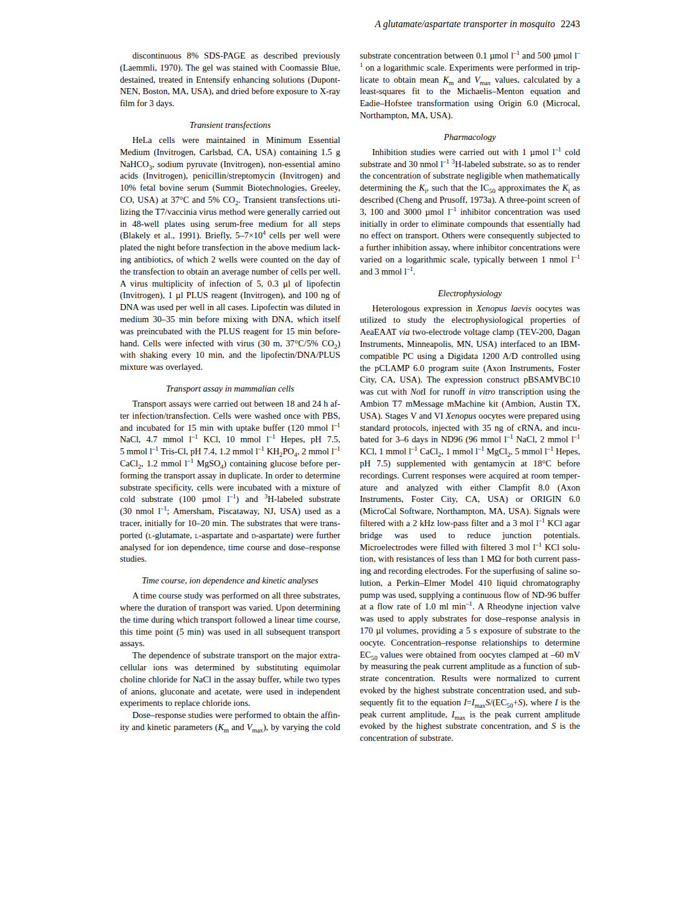A glutamate/aspartate transporter in mosquito 2243
discontinuous 8% SDS-PAGE as described previously (Laemmli, 1970). The gel was stained with Coomassie Blue, destained, treated in Entensify enhancing solutions (Dupont-NEN, Boston, MA, USA), and dried before exposure to X-ray film for 3 days.
Transient transfections
HeLa cells were maintained in Minimum Essential Medium (Invitrogen, Carlsbad, CA, USA) containing 1.5 g NaHCO3, sodium pyruvate (Invitrogen), non-essential amino acids (Invitrogen), penicillin/streptomycin (Invitrogen) and 10% fetal bovine serum (Summit Biotechnologies, Greeley, CO, USA) at 37°C and 5% CO2. Transient transfections utilizing the T7/vaccinia virus method were generally carried out in 48-well plates using serum-free medium for all steps (Blakely et al., 1991). Briefly, 5–7×104 cells per well were plated the night before transfection in the above medium lacking antibiotics, of which 2 wells were counted on the day of the transfection to obtain an average number of cells per well. A virus multiplicity of infection of 5, 0.3 µl of lipofectin (Invitrogen), 1 µl PLUS reagent (Invitrogen), and 100 ng of DNA was used per well in all cases. Lipofectin was diluted in medium 30–35 min before mixing with DNA, which itself was preincubated with the PLUS reagent for 15 min beforehand. Cells were infected with virus (30 m, 37°C/5% CO2) with shaking every 10 min, and the lipofectin/DNA/PLUS mixture was overlayed.
Transport assay in mammalian cells
Transport assays were carried out between 18 and 24 h after infection/transfection. Cells were washed once with PBS, and incubated for 15 min with uptake buffer (120 mmol l–1 NaCl, 4.7 mmol l–1 KCl, 10 mmol l–1 Hepes, pH 7.5, 5 mmol l–1 Tris-Cl, pH 7.4, 1.2 mmol l–1 KH2PO4, 2 mmol l–1 CaCl2, 1.2 mmol l–1 MgSO4) containing glucose before performing the transport assay in duplicate. In order to determine substrate specificity, cells were incubated with a mixture of cold substrate (100 µmol l–1) and 3H-labeled substrate (30 nmol l–1; Amersham, Piscataway, NJ, USA) used as a tracer, initially for 10–20 min. The substrates that were transported (l-glutamate, l-aspartate and d-aspartate) were further analysed for ion dependence, time course and dose–response studies.
Time course, ion dependence and kinetic analyses
A time course study was performed on all three substrates, where the duration of transport was varied. Upon determining the time during which transport followed a linear time course, this time point (5 min) was used in all subsequent transport assays.
The dependence of substrate transport on the major extracellular ions was determined by substituting equimolar choline chloride for NaCl in the assay buffer, while two types of anions, gluconate and acetate, were used in independent experiments to replace chloride ions.
Dose–response studies were performed to obtain the affinity and kinetic parameters (Km and Vmax), by varying the cold substrate concentration between 0.1 µmol l–1 and 500 µmol l–1 on a logarithmic scale. Experiments were performed in triplicate to obtain mean Km and Vmax values, calculated by a least-squares fit to the Michaelis–Menton equation and Eadie–Hofstee transformation using Origin 6.0 (Microcal, Northampton, MA, USA).
Pharmacology
Inhibition studies were carried out with 1 µmol l–1 cold substrate and 30 nmol l–1 3H-labeled substrate, so as to render the concentration of substrate negligible when mathematically determining the Ki, such that the IC50 approximates the Ki as described (Cheng and Prusoff, 1973a). A three-point screen of 3, 100 and 3000 µmol l–1 inhibitor concentration was used initially in order to eliminate compounds that essentially had no effect on transport. Others were consequently subjected to a further inhibition assay, where inhibitor concentrations were varied on a logarithmic scale, typically between 1 nmol l–1 and 3 mmol l–1.
Electrophysiology
Heterologous expression in Xenopus laevis oocytes was utilized to study the electrophysiological properties of AeaEAAT via two-electrode voltage clamp (TEV-200, Dagan Instruments, Minneapolis, MN, USA) interfaced to an IBM-compatible PC using a Digidata 1200 A/D controlled using the pCLAMP 6.0 program suite (Axon Instruments, Foster City, CA, USA). The expression construct pBSAMVBC10 was cut with Not I for runoff in vitro transcription using the Ambion T7 mMessage mMachine kit (Ambion, Austin TX, USA). Stages V and VI Xenopus oocytes were prepared using standard protocols, injected with 35 ng of cRNA, and incubated for 3–6 days in ND96 (96 mmol l–1 NaCl, 2 mmol l–1 KCl, 1 mmol l–1 CaCl2, 1 mmol l–1 MgCl2, 5 mmol l–1 Hepes, pH 7.5) supplemented with gentamycin at 18°C before recordings. Current responses were acquired at room temperature and analyzed with either Clampfit 8.0 (Axon Instruments, Foster City, CA, USA) or ORIGIN 6.0 (MicroCal Software, Northampton, MA, USA). Signals were filtered with a 2 kHz low-pass filter and a 3 mol l–1 KCl agar bridge was used to reduce junction potentials. Microelectrodes were filled with filtered 3 mol l–1 KCl solution, with resistances of less than 1 MΩ for both current passing and recording electrodes. For the superfusing of saline solution, a Perkin–Elmer Model 410 liquid chromatography pump was used, supplying a continuous flow of ND-96 buffer at a flow rate of 1.0 ml min–1. A Rheodyne injection valve was used to apply substrates for dose–response analysis in 170 µl volumes, providing a 5 s exposure of substrate to the oocyte. Concentration–response relationships to determine EC50 values were obtained from oocytes clamped at –60 mV by measuring the peak current amplitude as a function of substrate concentration. Results were normalized to current evoked by the highest substrate concentration used, and subsequently fit to the equation I=ImaxS/(EC50+S), where I is the peak current amplitude, Imax is the peak current amplitude evoked by the highest substrate concentration, and S is the concentration of substrate.